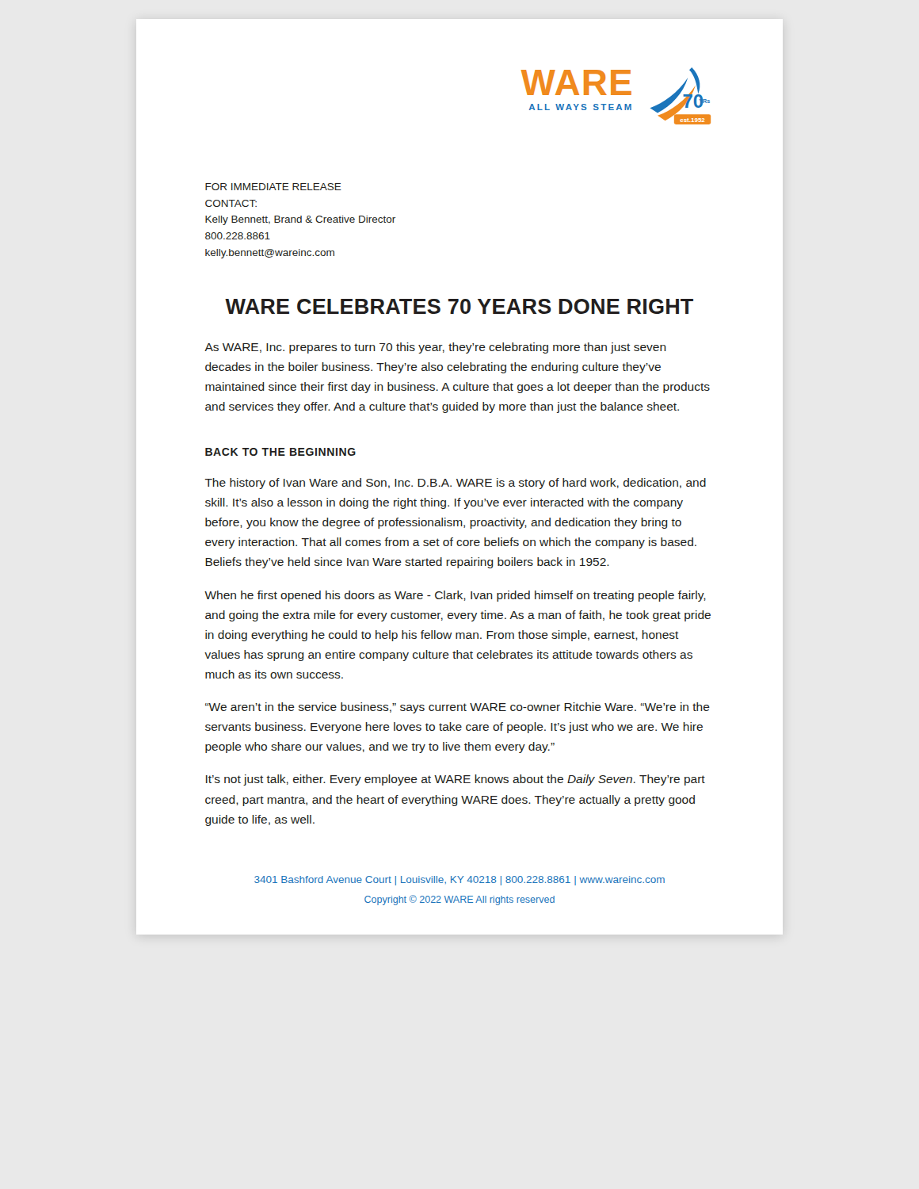WARE ALL WAYS STEAM
70 YRs est.1952
FOR IMMEDIATE RELEASE
CONTACT:
Kelly Bennett, Brand & Creative Director
800.228.8861
kelly.bennett@wareinc.com
WARE CELEBRATES 70 YEARS DONE RIGHT
As WARE, Inc. prepares to turn 70 this year, they’re celebrating more than just seven decades in the boiler business. They’re also celebrating the enduring culture they’ve maintained since their first day in business. A culture that goes a lot deeper than the products and services they offer. And a culture that’s guided by more than just the balance sheet.
BACK TO THE BEGINNING
The history of Ivan Ware and Son, Inc. D.B.A. WARE is a story of hard work, dedication, and skill. It’s also a lesson in doing the right thing. If you’ve ever interacted with the company before, you know the degree of professionalism, proactivity, and dedication they bring to every interaction. That all comes from a set of core beliefs on which the company is based. Beliefs they’ve held since Ivan Ware started repairing boilers back in 1952.
When he first opened his doors as Ware - Clark, Ivan prided himself on treating people fairly, and going the extra mile for every customer, every time. As a man of faith, he took great pride in doing everything he could to help his fellow man. From those simple, earnest, honest values has sprung an entire company culture that celebrates its attitude towards others as much as its own success.
“We aren’t in the service business,” says current WARE co-owner Ritchie Ware. “We’re in the servants business. Everyone here loves to take care of people. It’s just who we are. We hire people who share our values, and we try to live them every day.”
It’s not just talk, either. Every employee at WARE knows about the Daily Seven. They’re part creed, part mantra, and the heart of everything WARE does. They’re actually a pretty good guide to life, as well.
3401 Bashford Avenue Court | Louisville, KY 40218 | 800.228.8861 | www.wareinc.com
Copyright © 2022 WARE All rights reserved